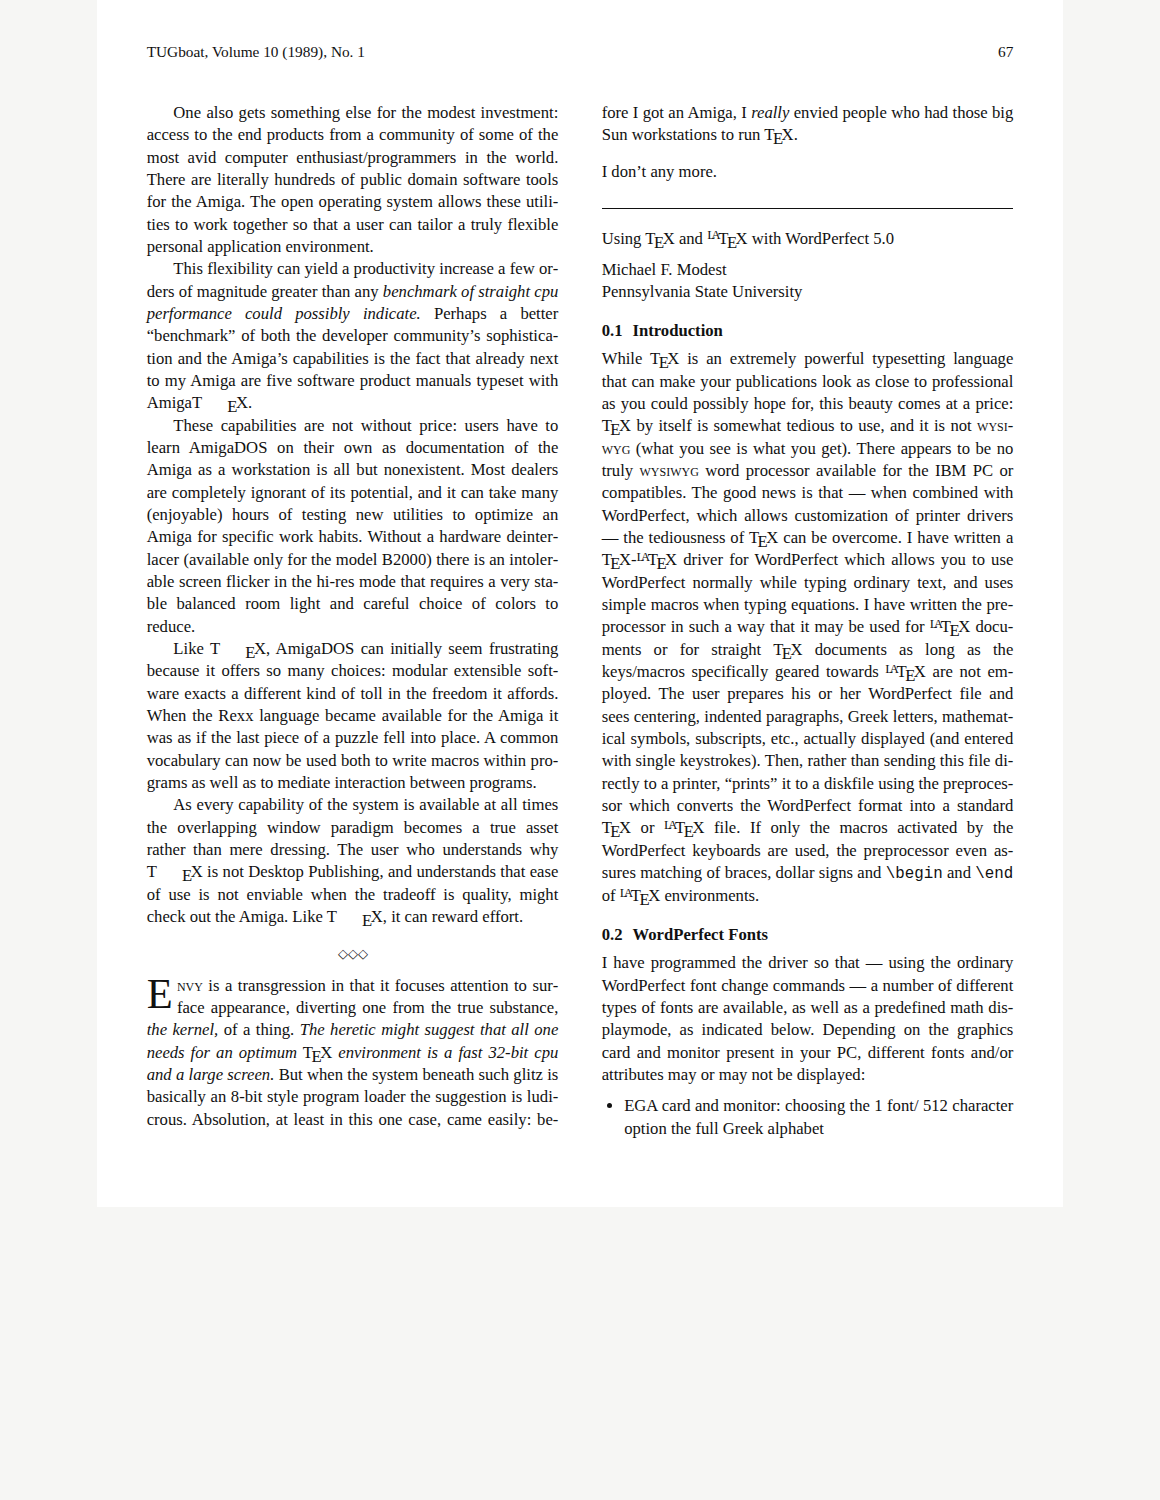TUGboat, Volume 10 (1989), No. 1 67
One also gets something else for the modest investment: access to the end products from a community of some of the most avid computer enthusiast/programmers in the world. There are literally hundreds of public domain software tools for the Amiga. The open operating system allows these utilities to work together so that a user can tailor a truly flexible personal application environment.
This flexibility can yield a productivity increase a few orders of magnitude greater than any benchmark of straight cpu performance could possibly indicate. Perhaps a better “benchmark” of both the developer community’s sophistication and the Amiga’s capabilities is the fact that already next to my Amiga are five software product manuals typeset with AmigaTEX.
These capabilities are not without price: users have to learn AmigaDOS on their own as documentation of the Amiga as a workstation is all but nonexistent. Most dealers are completely ignorant of its potential, and it can take many (enjoyable) hours of testing new utilities to optimize an Amiga for specific work habits. Without a hardware deinterlacer (available only for the model B2000) there is an intolerable screen flicker in the hi-res mode that requires a very stable balanced room light and careful choice of colors to reduce.
Like TEX, AmigaDOS can initially seem frustrating because it offers so many choices: modular extensible software exacts a different kind of toll in the freedom it affords. When the Rexx language became available for the Amiga it was as if the last piece of a puzzle fell into place. A common vocabulary can now be used both to write macros within programs as well as to mediate interaction between programs.
As every capability of the system is available at all times the overlapping window paradigm becomes a true asset rather than mere dressing. The user who understands why TEX is not Desktop Publishing, and understands that ease of use is not enviable when the tradeoff is quality, might check out the Amiga. Like TEX, it can reward effort.
◇◇◇
Envy is a transgression in that it focuses attention to surface appearance, diverting one from the true substance, the kernel, of a thing. The heretic might suggest that all one needs for an optimum TEX environment is a fast 32-bit cpu and a large screen. But when the system beneath such glitz is basically an 8-bit style program loader the suggestion is ludicrous. Absolution, at least in this one case, came easily: before I got an Amiga, I really envied people who had those big Sun workstations to run TEX.
I don’t any more.
Using TEX and LATEX with WordPerfect 5.0
Michael F. Modest Pennsylvania State University
0.1 Introduction
While TEX is an extremely powerful typesetting language that can make your publications look as close to professional as you could possibly hope for, this beauty comes at a price: TEX by itself is somewhat tedious to use, and it is not wysiwyg (what you see is what you get). There appears to be no truly wysiwyg word processor available for the IBM PC or compatibles. The good news is that — when combined with WordPerfect, which allows customization of printer drivers — the tediousness of TEX can be overcome. I have written a TEX-LATEX driver for WordPerfect which allows you to use WordPerfect normally while typing ordinary text, and uses simple macros when typing equations. I have written the preprocessor in such a way that it may be used for LATEX documents or for straight TEX documents as long as the keys/macros specifically geared towards LATEX are not employed. The user prepares his or her WordPerfect file and sees centering, indented paragraphs, Greek letters, mathematical symbols, subscripts, etc., actually displayed (and entered with single keystrokes). Then, rather than sending this file directly to a printer, “prints” it to a diskfile using the preprocessor which converts the WordPerfect format into a standard TEX or LATEX file. If only the macros activated by the WordPerfect keyboards are used, the preprocessor even assures matching of braces, dollar signs and \begin and \end of LATEX environments.
0.2 WordPerfect Fonts
I have programmed the driver so that — using the ordinary WordPerfect font change commands — a number of different types of fonts are available, as well as a predefined math displaymode, as indicated below. Depending on the graphics card and monitor present in your PC, different fonts and/or attributes may or may not be displayed:
EGA card and monitor: choosing the 1 font/ 512 character option the full Greek alphabet